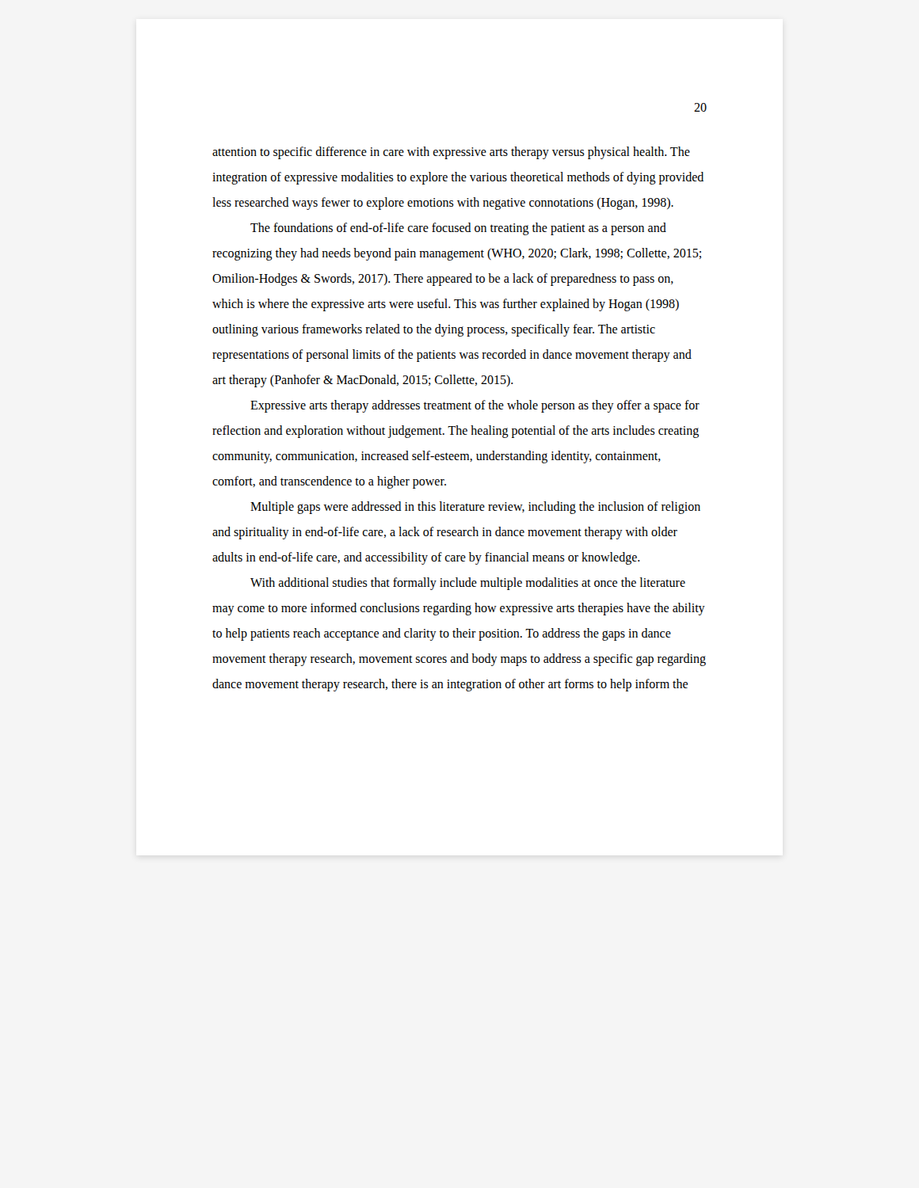20
attention to specific difference in care with expressive arts therapy versus physical health. The integration of expressive modalities to explore the various theoretical methods of dying provided less researched ways fewer to explore emotions with negative connotations (Hogan, 1998).
The foundations of end-of-life care focused on treating the patient as a person and recognizing they had needs beyond pain management (WHO, 2020; Clark, 1998; Collette, 2015; Omilion-Hodges & Swords, 2017). There appeared to be a lack of preparedness to pass on, which is where the expressive arts were useful. This was further explained by Hogan (1998) outlining various frameworks related to the dying process, specifically fear. The artistic representations of personal limits of the patients was recorded in dance movement therapy and art therapy (Panhofer & MacDonald, 2015; Collette, 2015).
Expressive arts therapy addresses treatment of the whole person as they offer a space for reflection and exploration without judgement. The healing potential of the arts includes creating community, communication, increased self-esteem, understanding identity, containment, comfort, and transcendence to a higher power.
Multiple gaps were addressed in this literature review, including the inclusion of religion and spirituality in end-of-life care, a lack of research in dance movement therapy with older adults in end-of-life care, and accessibility of care by financial means or knowledge.
With additional studies that formally include multiple modalities at once the literature may come to more informed conclusions regarding how expressive arts therapies have the ability to help patients reach acceptance and clarity to their position. To address the gaps in dance movement therapy research, movement scores and body maps to address a specific gap regarding dance movement therapy research, there is an integration of other art forms to help inform the